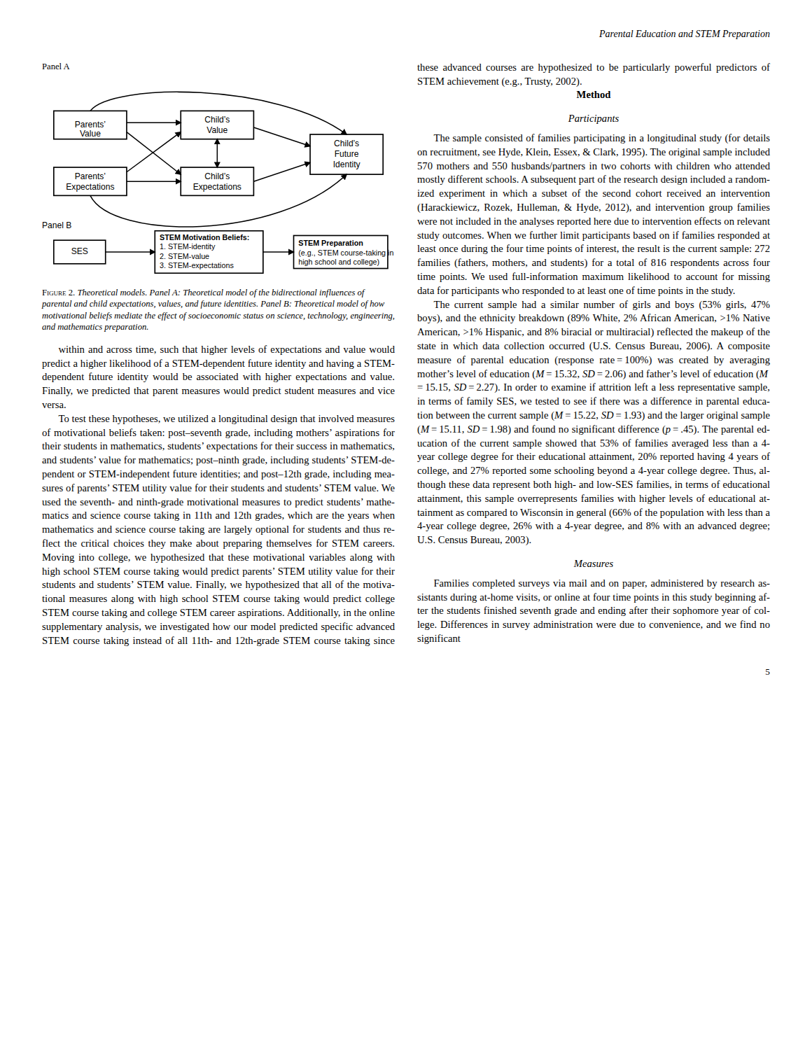Parental Education and STEM Preparation
Panel A
Parents’ Value Parents’ Expectations Child’s Value Child’s Expectations Child’s Future Identity Panel B SES STEM Motivation Beliefs: 1. STEM-identity 2. STEM-value 3. STEM-expectations STEM Preparation (e.g., STEM course-taking in high school and college)
Figure 2. Theoretical models. Panel A: Theoretical model of the bidirectional influences of parental and child expectations, values, and future identities. Panel B: Theoretical model of how motivational beliefs mediate the effect of socioeconomic status on science, technology, engineering, and mathematics preparation.
within and across time, such that higher levels of expectations and value would predict a higher likelihood of a STEM-dependent future identity and having a STEM-dependent future identity would be associated with higher expectations and value. Finally, we predicted that parent measures would predict student measures and vice versa.
To test these hypotheses, we utilized a longitudinal design that involved measures of motivational beliefs taken: post–seventh grade, including mothers’ aspirations for their students in mathematics, students’ expectations for their success in mathematics, and students’ value for mathematics; post–ninth grade, including students’ STEM-dependent or STEM-independent future identities; and post–12th grade, including measures of parents’ STEM utility value for their students and students’ STEM value. We used the seventh- and ninth-grade motivational measures to predict students’ mathematics and science course taking in 11th and 12th grades, which are the years when mathematics and science course taking are largely optional for students and thus reflect the critical choices they make about preparing themselves for STEM careers. Moving into college, we hypothesized that these motivational variables along with high school STEM course taking would predict parents’ STEM utility value for their students and students’ STEM value. Finally, we hypothesized that all of the motivational measures along with high school STEM course taking would predict college STEM course taking and college STEM career aspirations. Additionally, in the online supplementary analysis, we investigated how our model predicted specific advanced STEM course taking instead of all 11th- and 12th-grade STEM course taking since these advanced courses are hypothesized to be particularly powerful predictors of STEM achievement (e.g., Trusty, 2002).
Method
Participants
The sample consisted of families participating in a longitudinal study (for details on recruitment, see Hyde, Klein, Essex, & Clark, 1995). The original sample included 570 mothers and 550 husbands/partners in two cohorts with children who attended mostly different schools. A subsequent part of the research design included a randomized experiment in which a subset of the second cohort received an intervention (Harackiewicz, Rozek, Hulleman, & Hyde, 2012), and intervention group families were not included in the analyses reported here due to intervention effects on relevant study outcomes. When we further limit participants based on if families responded at least once during the four time points of interest, the result is the current sample: 272 families (fathers, mothers, and students) for a total of 816 respondents across four time points. We used full-information maximum likelihood to account for missing data for participants who responded to at least one of time points in the study.
The current sample had a similar number of girls and boys (53% girls, 47% boys), and the ethnicity breakdown (89% White, 2% African American, >1% Native American, >1% Hispanic, and 8% biracial or multiracial) reflected the makeup of the state in which data collection occurred (U.S. Census Bureau, 2006). A composite measure of parental education (response rate = 100%) was created by averaging mother’s level of education (M = 15.32, SD = 2.06) and father’s level of education (M = 15.15, SD = 2.27). In order to examine if attrition left a less representative sample, in terms of family SES, we tested to see if there was a difference in parental education between the current sample (M = 15.22, SD = 1.93) and the larger original sample (M = 15.11, SD = 1.98) and found no significant difference (p = .45). The parental education of the current sample showed that 53% of families averaged less than a 4-year college degree for their educational attainment, 20% reported having 4 years of college, and 27% reported some schooling beyond a 4-year college degree. Thus, although these data represent both high- and low-SES families, in terms of educational attainment, this sample overrepresents families with higher levels of educational attainment as compared to Wisconsin in general (66% of the population with less than a 4-year college degree, 26% with a 4-year degree, and 8% with an advanced degree; U.S. Census Bureau, 2003).
Measures
Families completed surveys via mail and on paper, administered by research assistants during at-home visits, or online at four time points in this study beginning after the students finished seventh grade and ending after their sophomore year of college. Differences in survey administration were due to convenience, and we find no significant
5